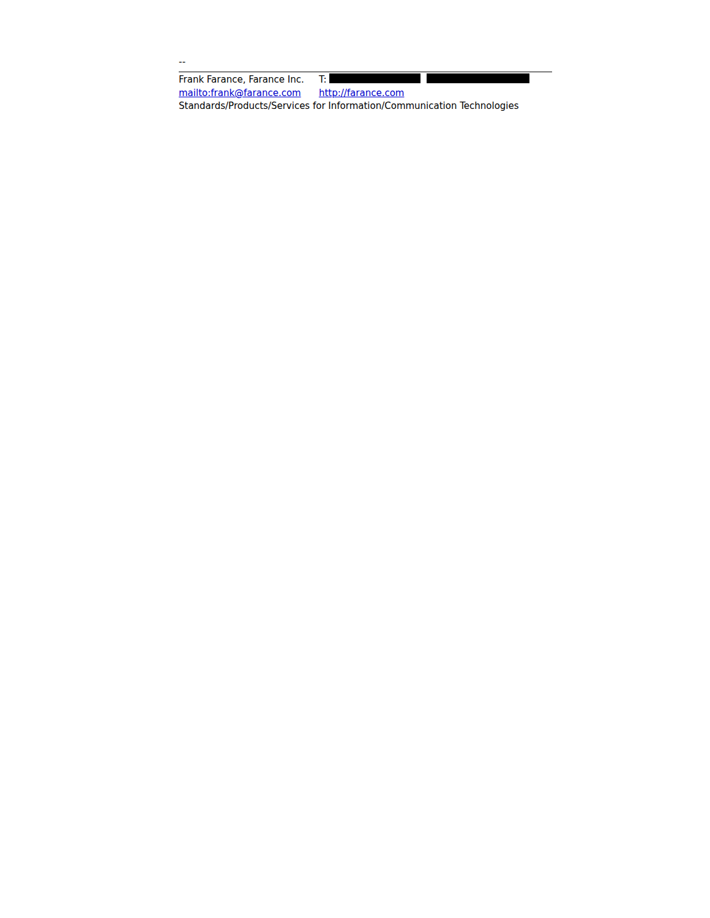--
Frank Farance, Farance Inc. T:
mailto:frank@farance.com http://farance.com
Standards/Products/Services for Information/Communication Technologies